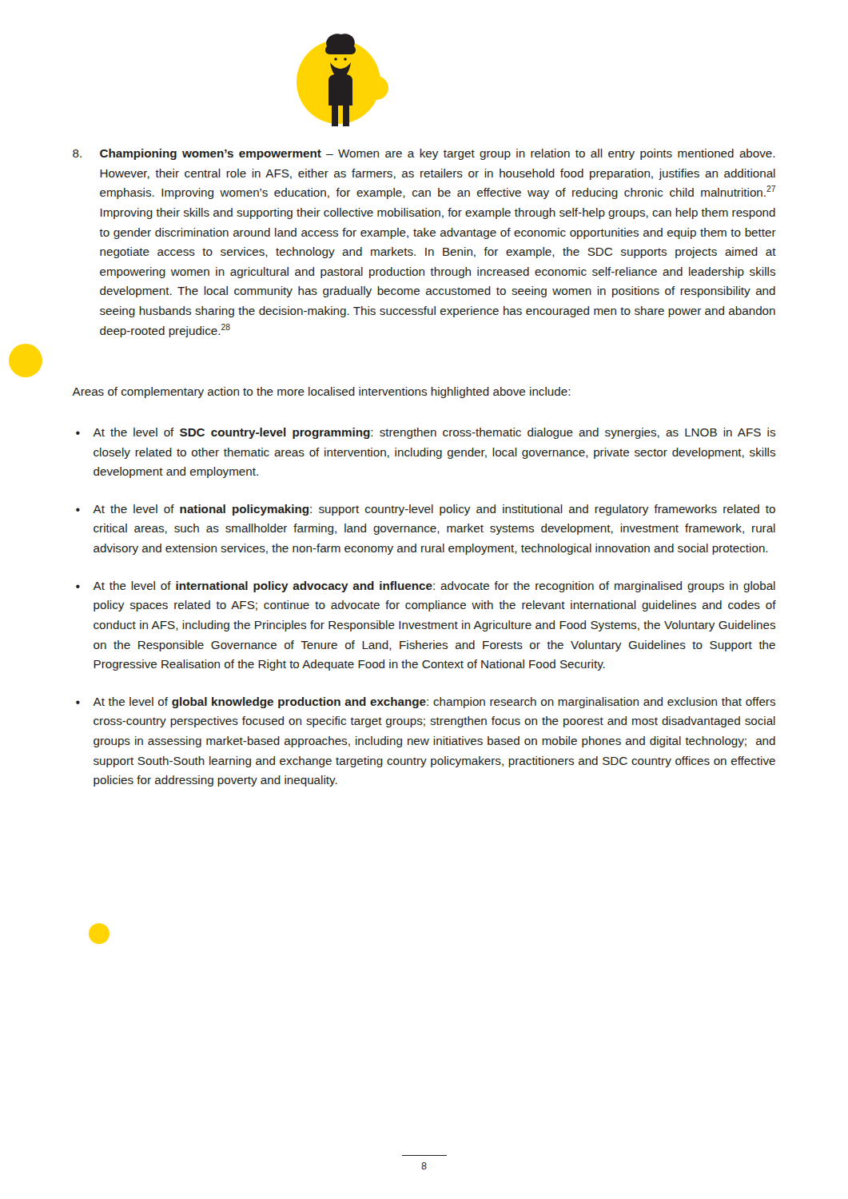8. Championing women’s empowerment – Women are a key target group in relation to all entry points mentioned above. However, their central role in AFS, either as farmers, as retailers or in household food preparation, justifies an additional emphasis. Improving women’s education, for example, can be an effective way of reducing chronic child malnutrition.27 Improving their skills and supporting their collective mobilisation, for example through self-help groups, can help them respond to gender discrimination around land access for example, take advantage of economic opportunities and equip them to better negotiate access to services, technology and markets. In Benin, for example, the SDC supports projects aimed at empowering women in agricultural and pastoral production through increased economic self-reliance and leadership skills development. The local community has gradually become accustomed to seeing women in positions of responsibility and seeing husbands sharing the decision-making. This successful experience has encouraged men to share power and abandon deep-rooted prejudice.28
Areas of complementary action to the more localised interventions highlighted above include:
At the level of SDC country-level programming: strengthen cross-thematic dialogue and synergies, as LNOB in AFS is closely related to other thematic areas of intervention, including gender, local governance, private sector development, skills development and employment.
At the level of national policymaking: support country-level policy and institutional and regulatory frameworks related to critical areas, such as smallholder farming, land governance, market systems development, investment framework, rural advisory and extension services, the non-farm economy and rural employment, technological innovation and social protection.
At the level of international policy advocacy and influence: advocate for the recognition of marginalised groups in global policy spaces related to AFS; continue to advocate for compliance with the relevant international guidelines and codes of conduct in AFS, including the Principles for Responsible Investment in Agriculture and Food Systems, the Voluntary Guidelines on the Responsible Governance of Tenure of Land, Fisheries and Forests or the Voluntary Guidelines to Support the Progressive Realisation of the Right to Adequate Food in the Context of National Food Security.
At the level of global knowledge production and exchange: champion research on marginalisation and exclusion that offers cross-country perspectives focused on specific target groups; strengthen focus on the poorest and most disadvantaged social groups in assessing market-based approaches, including new initiatives based on mobile phones and digital technology; and support South-South learning and exchange targeting country policymakers, practitioners and SDC country offices on effective policies for addressing poverty and inequality.
8